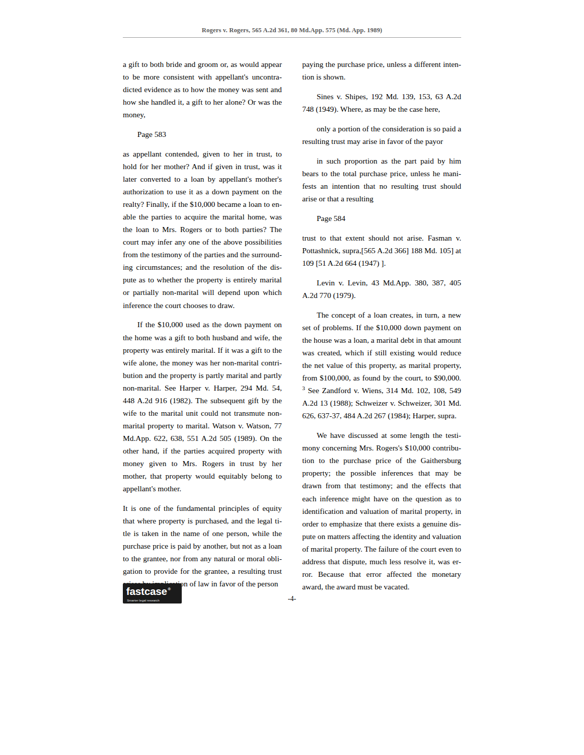Rogers v. Rogers, 565 A.2d 361, 80 Md.App. 575 (Md. App. 1989)
a gift to both bride and groom or, as would appear to be more consistent with appellant's uncontradicted evidence as to how the money was sent and how she handled it, a gift to her alone? Or was the money,
Page 583
as appellant contended, given to her in trust, to hold for her mother? And if given in trust, was it later converted to a loan by appellant's mother's authorization to use it as a down payment on the realty? Finally, if the $10,000 became a loan to enable the parties to acquire the marital home, was the loan to Mrs. Rogers or to both parties? The court may infer any one of the above possibilities from the testimony of the parties and the surrounding circumstances; and the resolution of the dispute as to whether the property is entirely marital or partially non-marital will depend upon which inference the court chooses to draw.
If the $10,000 used as the down payment on the home was a gift to both husband and wife, the property was entirely marital. If it was a gift to the wife alone, the money was her non-marital contribution and the property is partly marital and partly non-marital. See Harper v. Harper, 294 Md. 54, 448 A.2d 916 (1982). The subsequent gift by the wife to the marital unit could not transmute non-marital property to marital. Watson v. Watson, 77 Md.App. 622, 638, 551 A.2d 505 (1989). On the other hand, if the parties acquired property with money given to Mrs. Rogers in trust by her mother, that property would equitably belong to appellant's mother.
It is one of the fundamental principles of equity that where property is purchased, and the legal title is taken in the name of one person, while the purchase price is paid by another, but not as a loan to the grantee, nor from any natural or moral obligation to provide for the grantee, a resulting trust arises by implication of law in favor of the person
paying the purchase price, unless a different intention is shown.
Sines v. Shipes, 192 Md. 139, 153, 63 A.2d 748 (1949). Where, as may be the case here,
only a portion of the consideration is so paid a resulting trust may arise in favor of the payor
in such proportion as the part paid by him bears to the total purchase price, unless he manifests an intention that no resulting trust should arise or that a resulting
Page 584
trust to that extent should not arise. Fasman v. Pottashnick, supra,[565 A.2d 366] 188 Md. 105] at 109 [51 A.2d 664 (1947) ].
Levin v. Levin, 43 Md.App. 380, 387, 405 A.2d 770 (1979).
The concept of a loan creates, in turn, a new set of problems. If the $10,000 down payment on the house was a loan, a marital debt in that amount was created, which if still existing would reduce the net value of this property, as marital property, from $100,000, as found by the court, to $90,000. 3 See Zandford v. Wiens, 314 Md. 102, 108, 549 A.2d 13 (1988); Schweizer v. Schweizer, 301 Md. 626, 637-37, 484 A.2d 267 (1984); Harper, supra.
We have discussed at some length the testimony concerning Mrs. Rogers's $10,000 contribution to the purchase price of the Gaithersburg property; the possible inferences that may be drawn from that testimony; and the effects that each inference might have on the question as to identification and valuation of marital property, in order to emphasize that there exists a genuine dispute on matters affecting the identity and valuation of marital property. The failure of the court even to address that dispute, much less resolve it, was error. Because that error affected the monetary award, the award must be vacated.
fastcase
®
Smarter legal research
-4-